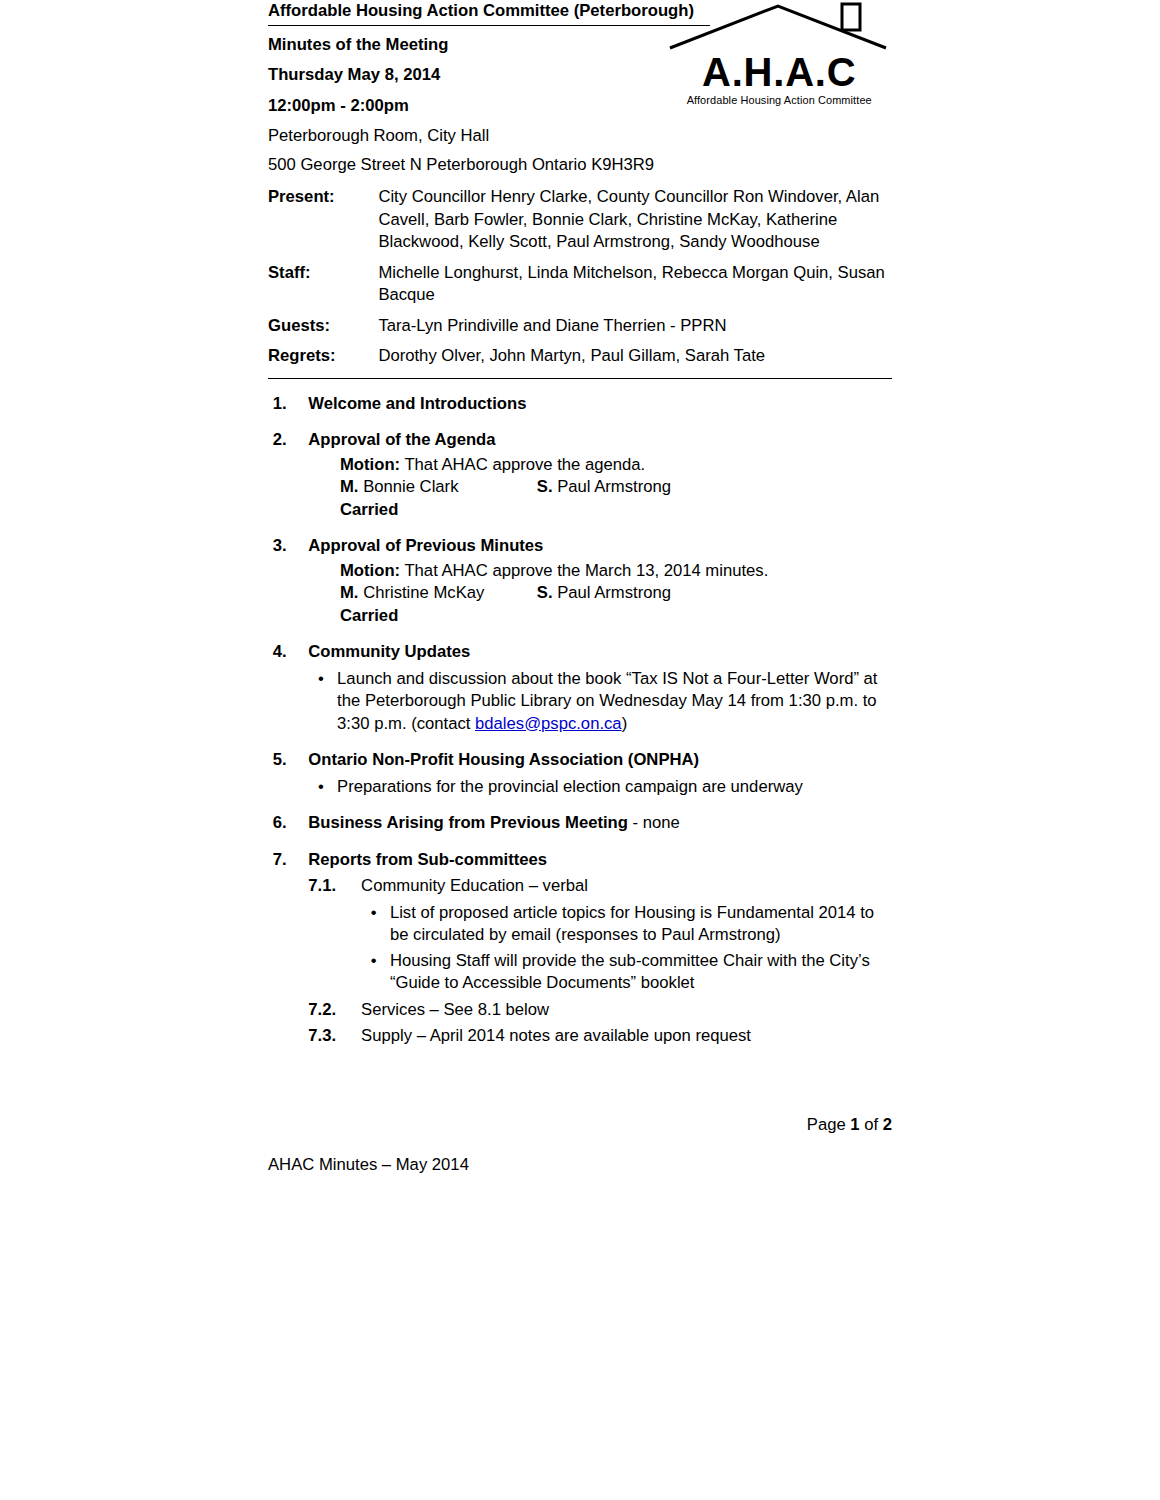A.H.A.C
Affordable Housing Action Committee
Affordable Housing Action Committee (Peterborough)
Minutes of the Meeting
Thursday May 8, 2014
12:00pm - 2:00pm
Peterborough Room, City Hall
500 George Street N Peterborough Ontario K9H3R9
| Present: | City Councillor Henry Clarke, County Councillor Ron Windover, Alan Cavell, Barb Fowler, Bonnie Clark, Christine McKay, Katherine Blackwood, Kelly Scott, Paul Armstrong, Sandy Woodhouse |
| Staff: | Michelle Longhurst, Linda Mitchelson, Rebecca Morgan Quin, Susan Bacque |
| Guests: | Tara-Lyn Prindiville and Diane Therrien - PPRN |
| Regrets: | Dorothy Olver, John Martyn, Paul Gillam, Sarah Tate |
Welcome and Introductions
Approval of the Agenda
Motion: That AHAC approve the agenda.
M. Bonnie Clark S. Paul Armstrong
Carried
Approval of Previous Minutes
Motion: That AHAC approve the March 13, 2014 minutes.
M. Christine McKay S. Paul Armstrong
Carried
Community Updates
Launch and discussion about the book “Tax IS Not a Four-Letter Word” at the Peterborough Public Library on Wednesday May 14 from 1:30 p.m. to 3:30 p.m. (contact bdales@pspc.on.ca)
Ontario Non-Profit Housing Association (ONPHA)
Preparations for the provincial election campaign are underway
Business Arising from Previous Meeting - none
Reports from Sub-committees
Community Education – verbal
List of proposed article topics for Housing is Fundamental 2014 to be circulated by email (responses to Paul Armstrong)
Housing Staff will provide the sub-committee Chair with the City’s “Guide to Accessible Documents” booklet
Services – See 8.1 below
Supply – April 2014 notes are available upon request
Page 1 of 2
AHAC Minutes – May 2014